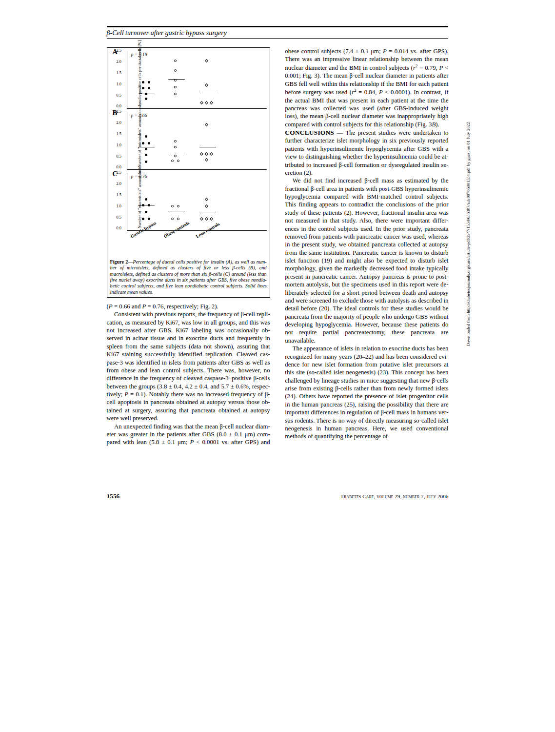β-Cell turnover after gastric bypass surgery
Downloaded from http://diabetesjournals.org/care/article-pdf/29/7/1554/656387/zdc00706001554.pdf by guest on 01 July 2022
A Insulin-positive cells per ductal cells [%] 2.5 2.0 1.5 1.0 0.5 0.0 p = 0.19
B Number of "microislets" around ducts 2.5 2.0 1.5 1.0 0.5 0.0 p = 0.66
C Number of "macroislets" around ducts 2.5 2.0 1.5 1.0 0.5 0.0 p = 0.76
Gastric bypass Obese controls Lean controls
Figure 2—Percentage of ductal cells positive for insulin (A), as well as number of microislets, defined as clusters of five or less β-cells (B), and macroislets, defined as clusters of more than six β-cells (C) around (less than five nuclei away) exocrine ducts in six patients after GBS, five obese nondiabetic control subjects, and five lean nondiabetic control subjects. Solid lines indicate mean values.
(P = 0.66 and P = 0.76, respectively; Fig. 2).
Consistent with previous reports, the frequency of β-cell replication, as measured by Ki67, was low in all groups, and this was not increased after GBS. Ki67 labeling was occasionally observed in acinar tissue and in exocrine ducts and frequently in spleen from the same subjects (data not shown), assuring that Ki67 staining successfully identified replication. Cleaved caspase-3 was identified in islets from patients after GBS as well as from obese and lean control subjects. There was, however, no difference in the frequency of cleaved caspase-3–positive β-cells between the groups (3.8 ± 0.4, 4.2 ± 0.4, and 5.7 ± 0.6%, respectively; P = 0.1). Notably there was no increased frequency of β-cell apoptosis in pancreata obtained at autopsy versus those obtained at surgery, assuring that pancreata obtained at autopsy were well preserved.
An unexpected finding was that the mean β-cell nuclear diameter was greater in the patients after GBS (8.0 ± 0.1 μm) compared with lean (5.8 ± 0.1 μm; P < 0.0001 vs. after GPS) and obese control subjects (7.4 ± 0.1 μm; P = 0.014 vs. after GPS). There was an impressive linear relationship between the mean nuclear diameter and the BMI in control subjects (r2 = 0.79, P < 0.001; Fig. 3). The mean β-cell nuclear diameter in patients after GBS fell well within this relationship if the BMI for each patient before surgery was used (r2 = 0.84, P < 0.0001). In contrast, if the actual BMI that was present in each patient at the time the pancreas was collected was used (after GBS-induced weight loss), the mean β-cell nuclear diameter was inappropriately high compared with control subjects for this relationship (Fig. 3B).
CONCLUSIONS — The present studies were undertaken to further characterize islet morphology in six previously reported patients with hyperinsulinemic hypoglycemia after GBS with a view to distinguishing whether the hyperinsulinemia could be attributed to increased β-cell formation or dysregulated insulin secretion (2).
We did not find increased β-cell mass as estimated by the fractional β-cell area in patients with post-GBS hyperinsulinemic hypoglycemia compared with BMI-matched control subjects. This finding appears to contradict the conclusions of the prior study of these patients (2). However, fractional insulin area was not measured in that study. Also, there were important differences in the control subjects used. In the prior study, pancreata removed from patients with pancreatic cancer was used, whereas in the present study, we obtained pancreata collected at autopsy from the same institution. Pancreatic cancer is known to disturb islet function (19) and might also be expected to disturb islet morphology, given the markedly decreased food intake typically present in pancreatic cancer. Autopsy pancreas is prone to post-mortem autolysis, but the specimens used in this report were deliberately selected for a short period between death and autopsy and were screened to exclude those with autolysis as described in detail before (20). The ideal controls for these studies would be pancreata from the majority of people who undergo GBS without developing hypoglycemia. However, because these patients do not require partial pancreatectomy, these pancreata are unavailable.
The appearance of islets in relation to exocrine ducts has been recognized for many years (20–22) and has been considered evidence for new islet formation from putative islet precursors at this site (so-called islet neogenesis) (23). This concept has been challenged by lineage studies in mice suggesting that new β-cells arise from existing β-cells rather than from newly formed islets (24). Others have reported the presence of islet progenitor cells in the human pancreas (25), raising the possibility that there are important differences in regulation of β-cell mass in humans versus rodents. There is no way of directly measuring so-called islet neogenesis in human pancreas. Here, we used conventional methods of quantifying the percentage of
1556 Diabetes Care, volume 29, number 7, July 2006